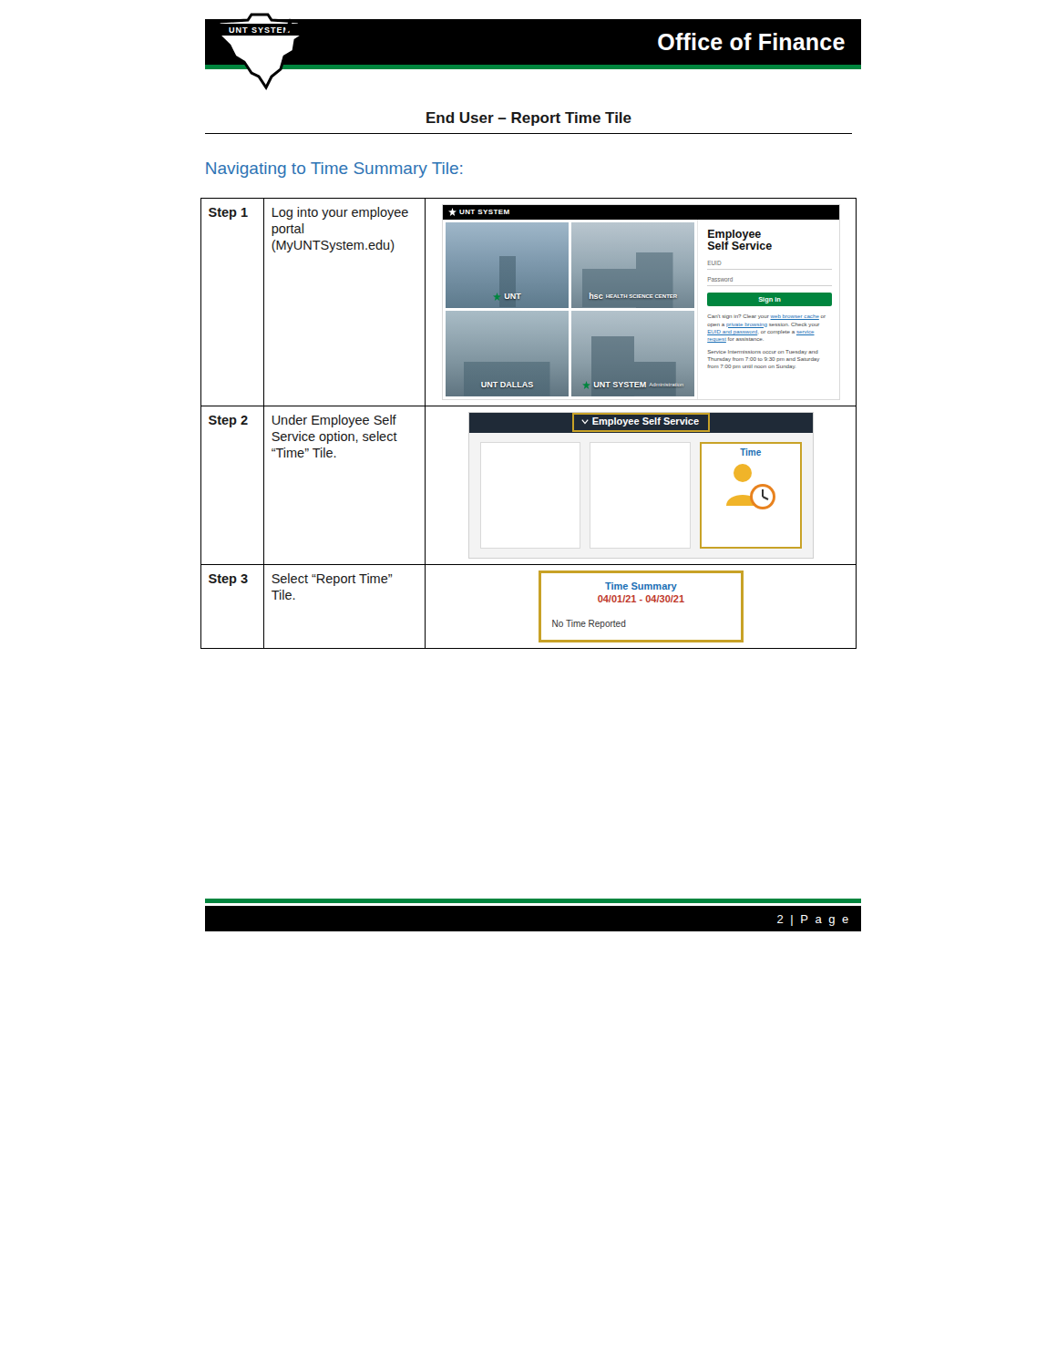Office of Finance
UNT SYSTEM
End User – Report Time Tile
Navigating to Time Summary Tile:
| Step 1 | Log into your employee portal (MyUNTSystem.edu) | UNT SYSTEM UNT hsc HEALTH SCIENCE CENTER UNT DALLAS UNT SYSTEM Administration Employee Self Service EUID Password Sign in Can't sign in? Clear your web browser cache or open a private browsing session. Check your EUID and password , or complete a service request for assistance. Service Intermissions occur on Tuesday and Thursday from 7:00 to 9:30 pm and Saturday from 7:00 pm until noon on Sunday. |
| Step 2 | Under Employee Self Service option, select “Time” Tile. | Employee Self Service Time |
| Step 3 | Select “Report Time” Tile. | Time Summary 04/01/21 - 04/30/21 No Time Reported |
2 | P a g e